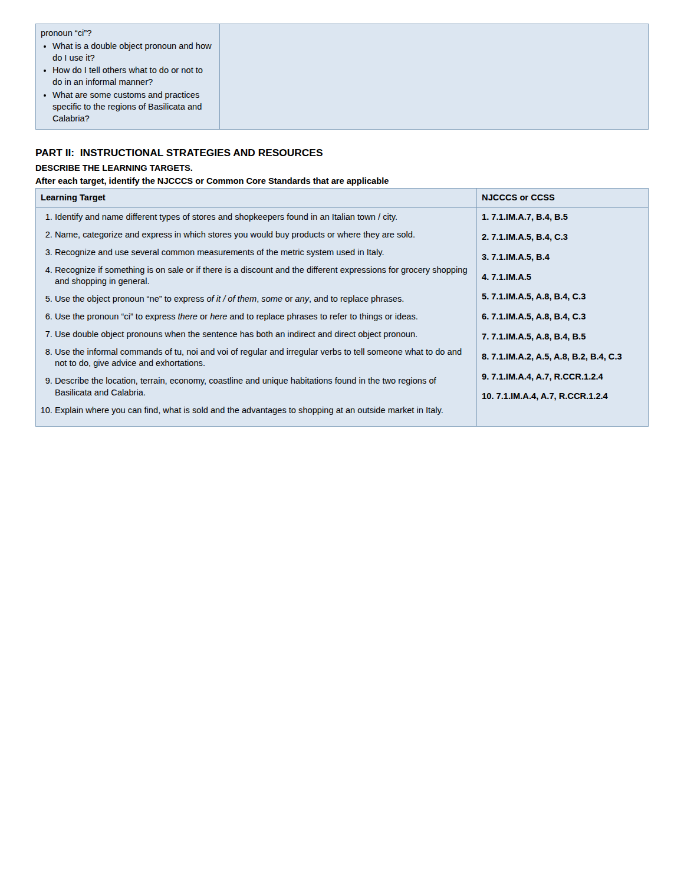| pronoun “ci”? What is a double object pronoun and how do I use it? How do I tell others what to do or not to do in an informal manner? What are some customs and practices specific to the regions of Basilicata and Calabria? | |
PART II: INSTRUCTIONAL STRATEGIES AND RESOURCES
DESCRIBE THE LEARNING TARGETS.
After each target, identify the NJCCCS or Common Core Standards that are applicable
| Learning Target | NJCCCS or CCSS |
| Identify and name different types of stores and shopkeepers found in an Italian town / city. Name, categorize and express in which stores you would buy products or where they are sold. Recognize and use several common measurements of the metric system used in Italy. Recognize if something is on sale or if there is a discount and the different expressions for grocery shopping and shopping in general. Use the object pronoun “ne” to express of it / of them , some or any , and to replace phrases. Use the pronoun “ci” to express there or here and to replace phrases to refer to things or ideas. Use double object pronouns when the sentence has both an indirect and direct object pronoun. Use the informal commands of tu, noi and voi of regular and irregular verbs to tell someone what to do and not to do, give advice and exhortations. Describe the location, terrain, economy, coastline and unique habitations found in the two regions of Basilicata and Calabria. Explain where you can find, what is sold and the advantages to shopping at an outside market in Italy. | 1. 7.1.IM.A.7, B.4, B.5 2. 7.1.IM.A.5, B.4, C.3 3. 7.1.IM.A.5, B.4 4. 7.1.IM.A.5 5. 7.1.IM.A.5, A.8, B.4, C.3 6. 7.1.IM.A.5, A.8, B.4, C.3 7. 7.1.IM.A.5, A.8, B.4, B.5 8. 7.1.IM.A.2, A.5, A.8, B.2, B.4, C.3 9. 7.1.IM.A.4, A.7, R.CCR.1.2.4 10. 7.1.IM.A.4, A.7, R.CCR.1.2.4 |